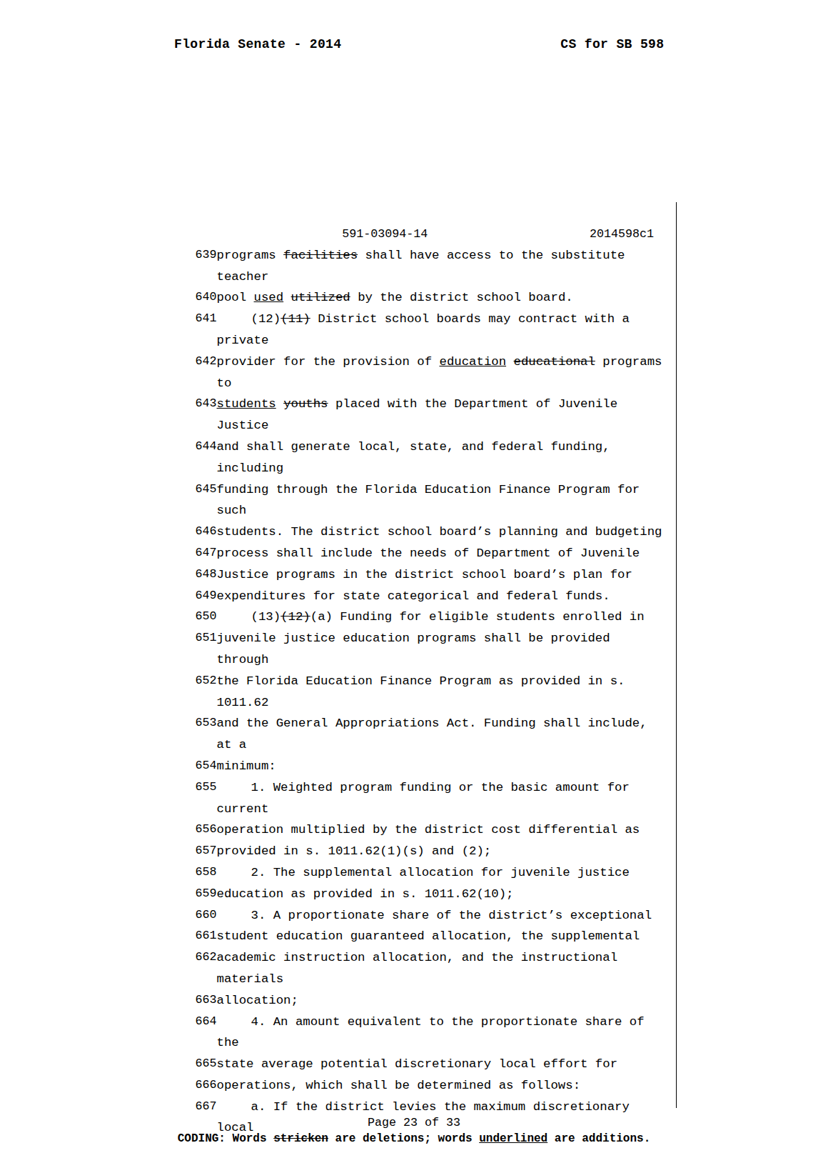Florida Senate - 2014
CS for SB 598
591-03094-14
2014598c1
| 639 | programs facilities shall have access to the substitute teacher |
| 640 | pool used utilized by the district school board. |
| 641 | (12) (11) District school boards may contract with a private |
| 642 | provider for the provision of education educational programs to |
| 643 | students youths placed with the Department of Juvenile Justice |
| 644 | and shall generate local, state, and federal funding, including |
| 645 | funding through the Florida Education Finance Program for such |
| 646 | students. The district school board’s planning and budgeting |
| 647 | process shall include the needs of Department of Juvenile |
| 648 | Justice programs in the district school board’s plan for |
| 649 | expenditures for state categorical and federal funds. |
| 650 | (13) (12) (a) Funding for eligible students enrolled in |
| 651 | juvenile justice education programs shall be provided through |
| 652 | the Florida Education Finance Program as provided in s. 1011.62 |
| 653 | and the General Appropriations Act. Funding shall include, at a |
| 654 | minimum: |
| 655 | 1. Weighted program funding or the basic amount for current |
| 656 | operation multiplied by the district cost differential as |
| 657 | provided in s. 1011.62(1)(s) and (2); |
| 658 | 2. The supplemental allocation for juvenile justice |
| 659 | education as provided in s. 1011.62(10); |
| 660 | 3. A proportionate share of the district’s exceptional |
| 661 | student education guaranteed allocation, the supplemental |
| 662 | academic instruction allocation, and the instructional materials |
| 663 | allocation; |
| 664 | 4. An amount equivalent to the proportionate share of the |
| 665 | state average potential discretionary local effort for |
| 666 | operations, which shall be determined as follows: |
| 667 | a. If the district levies the maximum discretionary local |
Page 23 of 33
CODING: Words stricken are deletions; words underlined are additions.